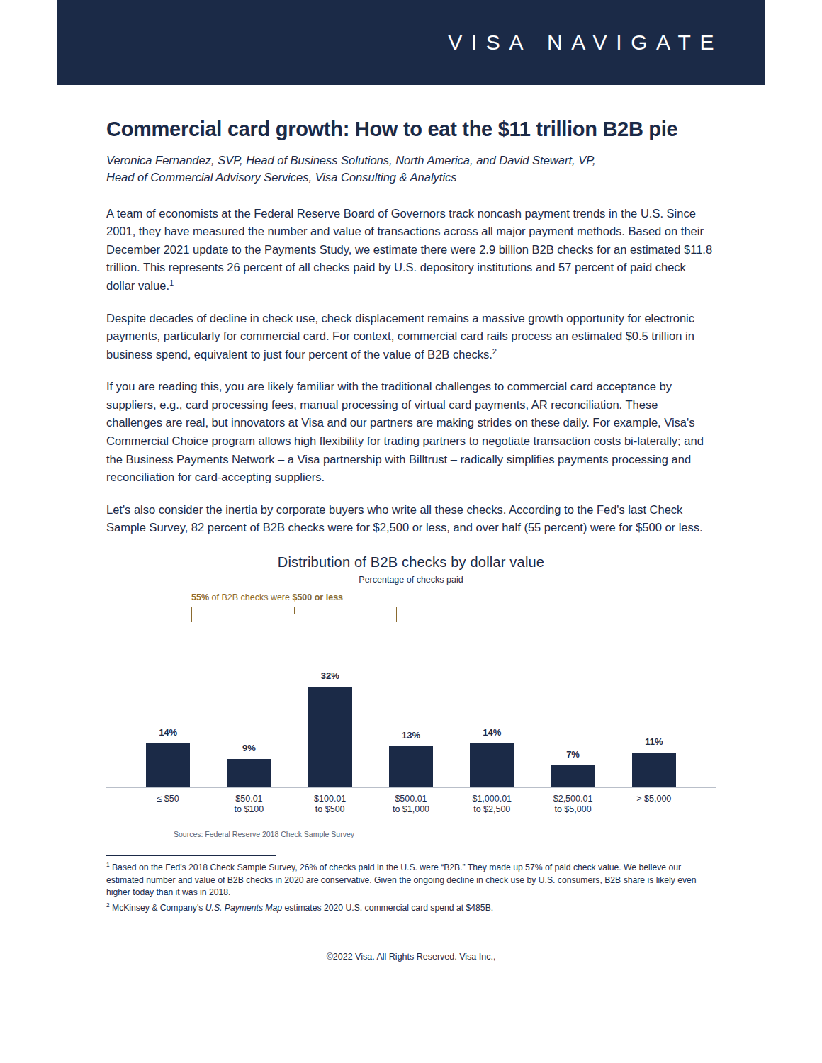VISA NAVIGATE
Commercial card growth: How to eat the $11 trillion B2B pie
Veronica Fernandez, SVP, Head of Business Solutions, North America, and David Stewart, VP,
Head of Commercial Advisory Services, Visa Consulting & Analytics
A team of economists at the Federal Reserve Board of Governors track noncash payment trends in the U.S. Since 2001, they have measured the number and value of transactions across all major payment methods. Based on their December 2021 update to the Payments Study, we estimate there were 2.9 billion B2B checks for an estimated $11.8 trillion. This represents 26 percent of all checks paid by U.S. depository institutions and 57 percent of paid check dollar value.1
Despite decades of decline in check use, check displacement remains a massive growth opportunity for electronic payments, particularly for commercial card. For context, commercial card rails process an estimated $0.5 trillion in business spend, equivalent to just four percent of the value of B2B checks.2
If you are reading this, you are likely familiar with the traditional challenges to commercial card acceptance by suppliers, e.g., card processing fees, manual processing of virtual card payments, AR reconciliation. These challenges are real, but innovators at Visa and our partners are making strides on these daily. For example, Visa's Commercial Choice program allows high flexibility for trading partners to negotiate transaction costs bi-laterally; and the Business Payments Network – a Visa partnership with Billtrust – radically simplifies payments processing and reconciliation for card-accepting suppliers.
Let's also consider the inertia by corporate buyers who write all these checks. According to the Fed's last Check Sample Survey, 82 percent of B2B checks were for $2,500 or less, and over half (55 percent) were for $500 or less.
Distribution of B2B checks by dollar value
Percentage of checks paid
55% of B2B checks were $500 or less
14%
9%
32%
13%
14%
7%
11%
≤ $50
$50.01
to $100
$100.01
to $500
$500.01
to $1,000
$1,000.01
to $2,500
$2,500.01
to $5,000
> $5,000
Sources: Federal Reserve 2018 Check Sample Survey
1 Based on the Fed's 2018 Check Sample Survey, 26% of checks paid in the U.S. were “B2B.” They made up 57% of paid check value. We believe our estimated number and value of B2B checks in 2020 are conservative. Given the ongoing decline in check use by U.S. consumers, B2B share is likely even higher today than it was in 2018.
2 McKinsey & Company's U.S. Payments Map estimates 2020 U.S. commercial card spend at $485B.
©2022 Visa. All Rights Reserved. Visa Inc.,